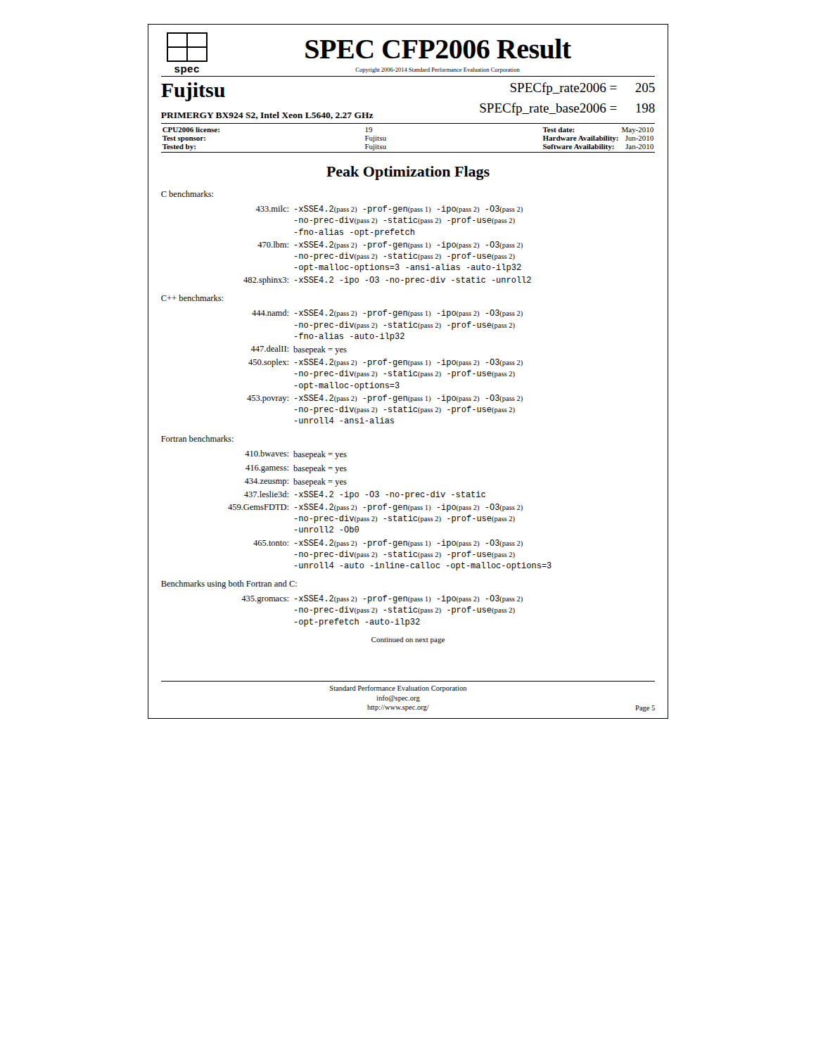spec
SPEC CFP2006 Result
Copyright 2006-2014 Standard Performance Evaluation Corporation
Fujitsu
PRIMERGY BX924 S2, Intel Xeon L5640, 2.27 GHz
SPECfp_rate2006 = 205
SPECfp_rate_base2006 = 198
| CPU2006 license: | 19 | Test date: | May-2010 |
| Test sponsor: | Fujitsu | Hardware Availability: | Jun-2010 |
| Tested by: | Fujitsu | Software Availability: | Jan-2010 |
Peak Optimization Flags
C benchmarks:
433.milc:
-xSSE4.2(pass 2) -prof-gen(pass 1) -ipo(pass 2) -O3(pass 2)
-no-prec-div(pass 2) -static(pass 2) -prof-use(pass 2)
-fno-alias -opt-prefetch
470.lbm:
-xSSE4.2(pass 2) -prof-gen(pass 1) -ipo(pass 2) -O3(pass 2)
-no-prec-div(pass 2) -static(pass 2) -prof-use(pass 2)
-opt-malloc-options=3 -ansi-alias -auto-ilp32
482.sphinx3:
-xSSE4.2 -ipo -O3 -no-prec-div -static -unroll2
C++ benchmarks:
444.namd:
-xSSE4.2(pass 2) -prof-gen(pass 1) -ipo(pass 2) -O3(pass 2)
-no-prec-div(pass 2) -static(pass 2) -prof-use(pass 2)
-fno-alias -auto-ilp32
447.dealII:
basepeak = yes
450.soplex:
-xSSE4.2(pass 2) -prof-gen(pass 1) -ipo(pass 2) -O3(pass 2)
-no-prec-div(pass 2) -static(pass 2) -prof-use(pass 2)
-opt-malloc-options=3
453.povray:
-xSSE4.2(pass 2) -prof-gen(pass 1) -ipo(pass 2) -O3(pass 2)
-no-prec-div(pass 2) -static(pass 2) -prof-use(pass 2)
-unroll4 -ansi-alias
Fortran benchmarks:
410.bwaves:
basepeak = yes
416.gamess:
basepeak = yes
434.zeusmp:
basepeak = yes
437.leslie3d:
-xSSE4.2 -ipo -O3 -no-prec-div -static
459.GemsFDTD:
-xSSE4.2(pass 2) -prof-gen(pass 1) -ipo(pass 2) -O3(pass 2)
-no-prec-div(pass 2) -static(pass 2) -prof-use(pass 2)
-unroll2 -Ob0
465.tonto:
-xSSE4.2(pass 2) -prof-gen(pass 1) -ipo(pass 2) -O3(pass 2)
-no-prec-div(pass 2) -static(pass 2) -prof-use(pass 2)
-unroll4 -auto -inline-calloc -opt-malloc-options=3
Benchmarks using both Fortran and C:
435.gromacs:
-xSSE4.2(pass 2) -prof-gen(pass 1) -ipo(pass 2) -O3(pass 2)
-no-prec-div(pass 2) -static(pass 2) -prof-use(pass 2)
-opt-prefetch -auto-ilp32
Continued on next page
Standard Performance Evaluation Corporation
info@spec.org
http://www.spec.org/
Page 5